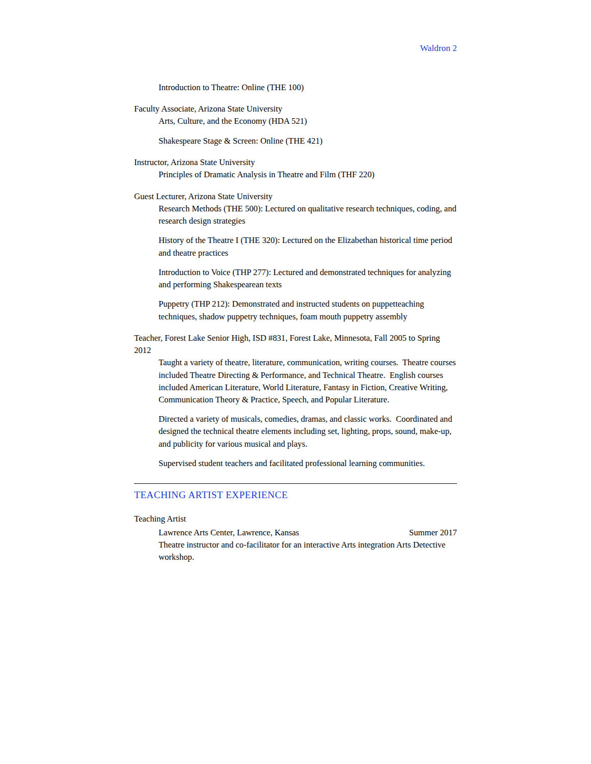Waldron 2
Introduction to Theatre: Online (THE 100)
Faculty Associate, Arizona State University
Arts, Culture, and the Economy (HDA 521)
Shakespeare Stage & Screen: Online (THE 421)
Instructor, Arizona State University
Principles of Dramatic Analysis in Theatre and Film (THF 220)
Guest Lecturer, Arizona State University
Research Methods (THE 500): Lectured on qualitative research techniques, coding, and research design strategies
History of the Theatre I (THE 320): Lectured on the Elizabethan historical time period and theatre practices
Introduction to Voice (THP 277): Lectured and demonstrated techniques for analyzing and performing Shakespearean texts
Puppetry (THP 212): Demonstrated and instructed students on puppetteaching techniques, shadow puppetry techniques, foam mouth puppetry assembly
Teacher, Forest Lake Senior High, ISD #831, Forest Lake, Minnesota, Fall 2005 to Spring 2012
Taught a variety of theatre, literature, communication, writing courses. Theatre courses included Theatre Directing & Performance, and Technical Theatre. English courses included American Literature, World Literature, Fantasy in Fiction, Creative Writing, Communication Theory & Practice, Speech, and Popular Literature.
Directed a variety of musicals, comedies, dramas, and classic works. Coordinated and designed the technical theatre elements including set, lighting, props, sound, make-up, and publicity for various musical and plays.
Supervised student teachers and facilitated professional learning communities.
TEACHING ARTIST EXPERIENCE
Teaching Artist
Lawrence Arts Center, Lawrence, Kansas
Summer 2017
Theatre instructor and co-facilitator for an interactive Arts integration Arts Detective workshop.